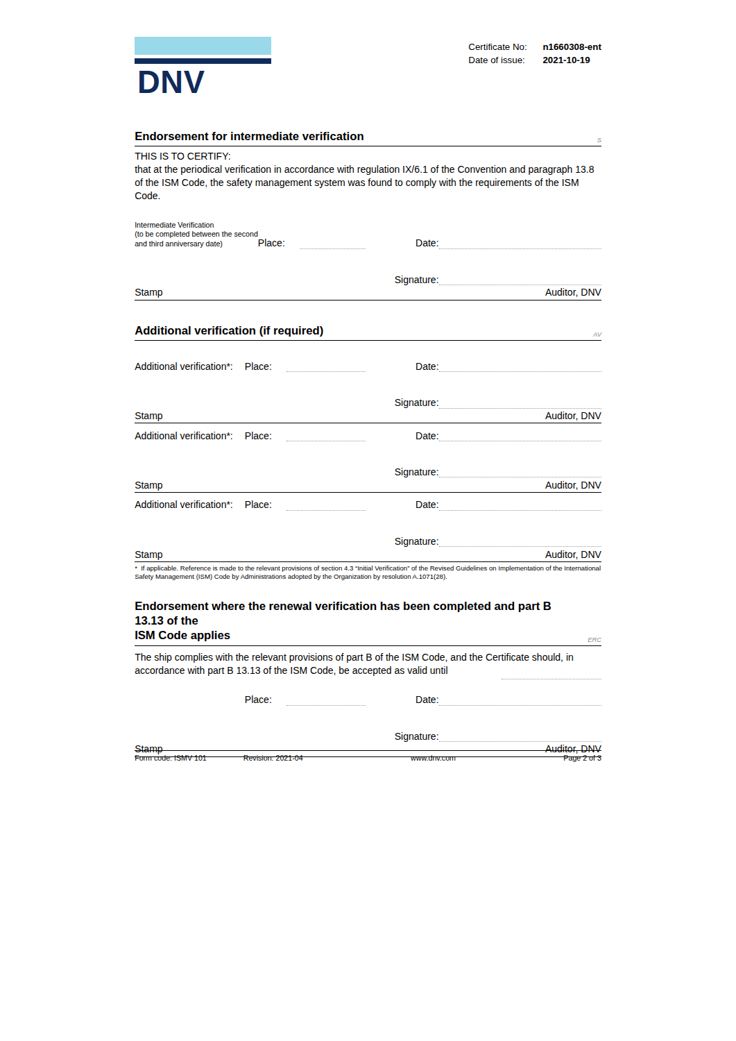DNV
| Certificate No: | n1660308-ent |
| Date of issue: | 2021-10-19 |
Endorsement for intermediate verification
S
THIS IS TO CERTIFY:
that at the periodical verification in accordance with regulation IX/6.1 of the Convention and paragraph 13.8 of the ISM Code, the safety management system was found to comply with the requirements of the ISM Code.
| Intermediate Verification (to be completed between the second and third anniversary date) | Place: | | | Date: | |
| | | | Signature: | |
| Stamp | Auditor, DNV |
Additional verification (if required)
AV
| Additional verification*: | Place: | | | Date: | |
| | | | Signature: | |
| Stamp | Auditor, DNV |
| Additional verification*: | Place: | | | Date: | |
| | | | Signature: | |
| Stamp | Auditor, DNV |
| Additional verification*: | Place: | | | Date: | |
| | | | Signature: | |
| Stamp | Auditor, DNV |
* If applicable. Reference is made to the relevant provisions of section 4.3 “Initial Verification” of the Revised Guidelines on Implementation of the International Safety Management (ISM) Code by Administrations adopted by the Organization by resolution A.1071(28).
Endorsement where the renewal verification has been completed and part B 13.13 of the
ISM Code applies
ERC
The ship complies with the relevant provisions of part B of the ISM Code, and the Certificate should, in accordance with part B 13.13 of the ISM Code, be accepted as valid until
| | Place: | | | Date: | |
| | | | Signature: | |
| Stamp | Auditor, DNV |
Form code: ISMV 101 Revision: 2021-04 www.dnv.com Page 2 of 3